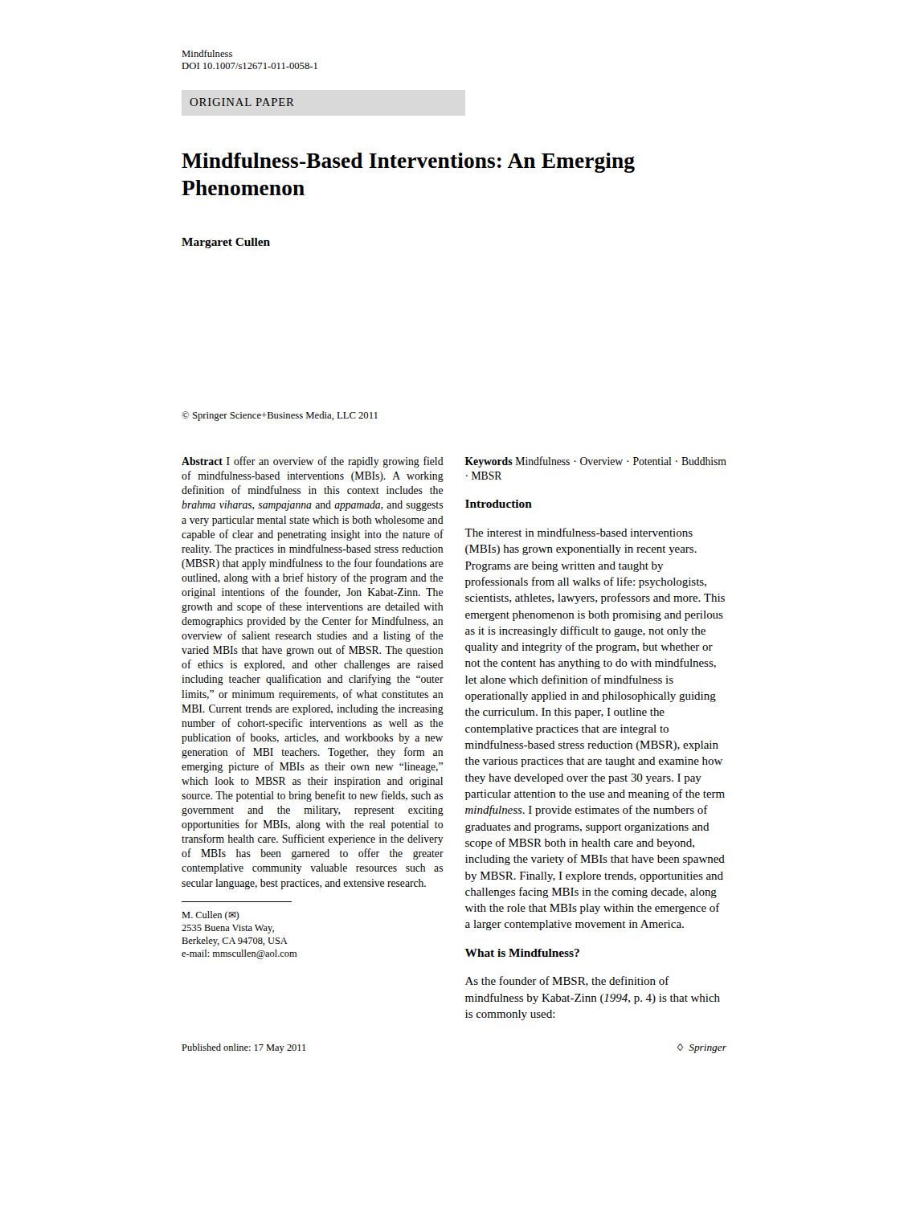Mindfulness
DOI 10.1007/s12671-011-0058-1
ORIGINAL PAPER
Mindfulness-Based Interventions: An Emerging
Phenomenon
Margaret Cullen
© Springer Science+Business Media, LLC 2011
| Abstract I offer an overview of the rapidly growing field of mindfulness-based interventions (MBIs). A working definition of mindfulness in this context includes the brahma viharas , sampajanna and appamada , and suggests a very particular mental state which is both wholesome and capable of clear and penetrating insight into the nature of reality. The practices in mindfulness-based stress reduction (MBSR) that apply mindfulness to the four foundations are outlined, along with a brief history of the program and the original intentions of the founder, Jon Kabat-Zinn. The growth and scope of these interventions are detailed with demographics provided by the Center for Mindfulness, an overview of salient research studies and a listing of the varied MBIs that have grown out of MBSR. The question of ethics is explored, and other challenges are raised including teacher qualification and clarifying the “outer limits,” or minimum requirements, of what constitutes an MBI. Current trends are explored, including the increasing number of cohort-specific interventions as well as the publication of books, articles, and workbooks by a new generation of MBI teachers. Together, they form an emerging picture of MBIs as their own new “lineage,” which look to MBSR as their inspiration and original source. The potential to bring benefit to new fields, such as government and the military, represent exciting opportunities for MBIs, along with the real potential to transform health care. Sufficient experience in the delivery of MBIs has been garnered to offer the greater contemplative community valuable resources such as secular language, best practices, and extensive research. M. Cullen (✉) 2535 Buena Vista Way, Berkeley, CA 94708, USA e-mail: mmscullen@aol.com Published online: 17 May 2011 | | Keywords Mindfulness · Overview · Potential · Buddhism · MBSR Introduction The interest in mindfulness-based interventions (MBIs) has grown exponentially in recent years. Programs are being written and taught by professionals from all walks of life: psychologists, scientists, athletes, lawyers, professors and more. This emergent phenomenon is both promising and perilous as it is increasingly difficult to gauge, not only the quality and integrity of the program, but whether or not the content has anything to do with mindfulness, let alone which definition of mindfulness is operationally applied in and philosophically guiding the curriculum. In this paper, I outline the contemplative practices that are integral to mindfulness-based stress reduction (MBSR), explain the various practices that are taught and examine how they have developed over the past 30 years. I pay particular attention to the use and meaning of the term mindfulness . I provide estimates of the numbers of graduates and programs, support organizations and scope of MBSR both in health care and beyond, including the variety of MBIs that have been spawned by MBSR. Finally, I explore trends, opportunities and challenges facing MBIs in the coming decade, along with the role that MBIs play within the emergence of a larger contemplative movement in America. What is Mindfulness? As the founder of MBSR, the definition of mindfulness by Kabat-Zinn ( 1994 , p. 4) is that which is commonly used: |
♢ Springer